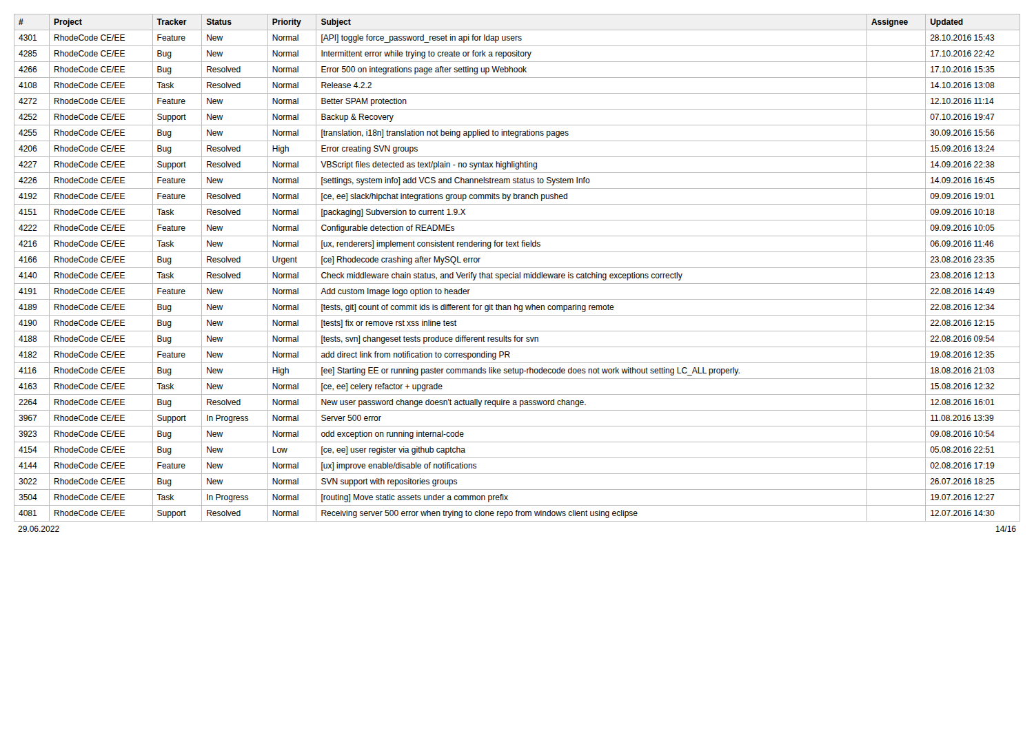| # | Project | Tracker | Status | Priority | Subject | Assignee | Updated |
| --- | --- | --- | --- | --- | --- | --- | --- |
| 4301 | RhodeCode CE/EE | Feature | New | Normal | [API] toggle force_password_reset in api for ldap users | | 28.10.2016 15:43 |
| 4285 | RhodeCode CE/EE | Bug | New | Normal | Intermittent error while trying to create or fork a repository | | 17.10.2016 22:42 |
| 4266 | RhodeCode CE/EE | Bug | Resolved | Normal | Error 500 on integrations page after setting up Webhook | | 17.10.2016 15:35 |
| 4108 | RhodeCode CE/EE | Task | Resolved | Normal | Release 4.2.2 | | 14.10.2016 13:08 |
| 4272 | RhodeCode CE/EE | Feature | New | Normal | Better SPAM protection | | 12.10.2016 11:14 |
| 4252 | RhodeCode CE/EE | Support | New | Normal | Backup & Recovery | | 07.10.2016 19:47 |
| 4255 | RhodeCode CE/EE | Bug | New | Normal | [translation, i18n] translation not being applied to integrations pages | | 30.09.2016 15:56 |
| 4206 | RhodeCode CE/EE | Bug | Resolved | High | Error creating SVN groups | | 15.09.2016 13:24 |
| 4227 | RhodeCode CE/EE | Support | Resolved | Normal | VBScript files detected as text/plain - no syntax highlighting | | 14.09.2016 22:38 |
| 4226 | RhodeCode CE/EE | Feature | New | Normal | [settings, system info] add VCS and Channelstream status to System Info | | 14.09.2016 16:45 |
| 4192 | RhodeCode CE/EE | Feature | Resolved | Normal | [ce, ee] slack/hipchat integrations group commits by branch pushed | | 09.09.2016 19:01 |
| 4151 | RhodeCode CE/EE | Task | Resolved | Normal | [packaging] Subversion to current 1.9.X | | 09.09.2016 10:18 |
| 4222 | RhodeCode CE/EE | Feature | New | Normal | Configurable detection of READMEs | | 09.09.2016 10:05 |
| 4216 | RhodeCode CE/EE | Task | New | Normal | [ux, renderers] implement consistent rendering for text fields | | 06.09.2016 11:46 |
| 4166 | RhodeCode CE/EE | Bug | Resolved | Urgent | [ce] Rhodecode crashing after MySQL error | | 23.08.2016 23:35 |
| 4140 | RhodeCode CE/EE | Task | Resolved | Normal | Check middleware chain status, and Verify that special middleware is catching exceptions correctly | | 23.08.2016 12:13 |
| 4191 | RhodeCode CE/EE | Feature | New | Normal | Add custom Image logo option to header | | 22.08.2016 14:49 |
| 4189 | RhodeCode CE/EE | Bug | New | Normal | [tests, git] count of commit ids is different for git than hg when comparing remote | | 22.08.2016 12:34 |
| 4190 | RhodeCode CE/EE | Bug | New | Normal | [tests] fix or remove rst xss inline test | | 22.08.2016 12:15 |
| 4188 | RhodeCode CE/EE | Bug | New | Normal | [tests, svn] changeset tests produce different results for svn | | 22.08.2016 09:54 |
| 4182 | RhodeCode CE/EE | Feature | New | Normal | add direct link from notification to corresponding PR | | 19.08.2016 12:35 |
| 4116 | RhodeCode CE/EE | Bug | New | High | [ee] Starting EE or running paster commands like setup-rhodecode does not work without setting LC_ALL properly. | | 18.08.2016 21:03 |
| 4163 | RhodeCode CE/EE | Task | New | Normal | [ce, ee] celery refactor + upgrade | | 15.08.2016 12:32 |
| 2264 | RhodeCode CE/EE | Bug | Resolved | Normal | New user password change doesn't actually require a password change. | | 12.08.2016 16:01 |
| 3967 | RhodeCode CE/EE | Support | In Progress | Normal | Server 500 error | | 11.08.2016 13:39 |
| 3923 | RhodeCode CE/EE | Bug | New | Normal | odd exception on running internal-code | | 09.08.2016 10:54 |
| 4154 | RhodeCode CE/EE | Bug | New | Low | [ce, ee] user register via github captcha | | 05.08.2016 22:51 |
| 4144 | RhodeCode CE/EE | Feature | New | Normal | [ux] improve enable/disable of notifications | | 02.08.2016 17:19 |
| 3022 | RhodeCode CE/EE | Bug | New | Normal | SVN support with repositories groups | | 26.07.2016 18:25 |
| 3504 | RhodeCode CE/EE | Task | In Progress | Normal | [routing] Move static assets under a common prefix | | 19.07.2016 12:27 |
| 4081 | RhodeCode CE/EE | Support | Resolved | Normal | Receiving server 500 error when trying to clone repo from windows client using eclipse | | 12.07.2016 14:30 |
| 29.06.2022 | 14/16 |